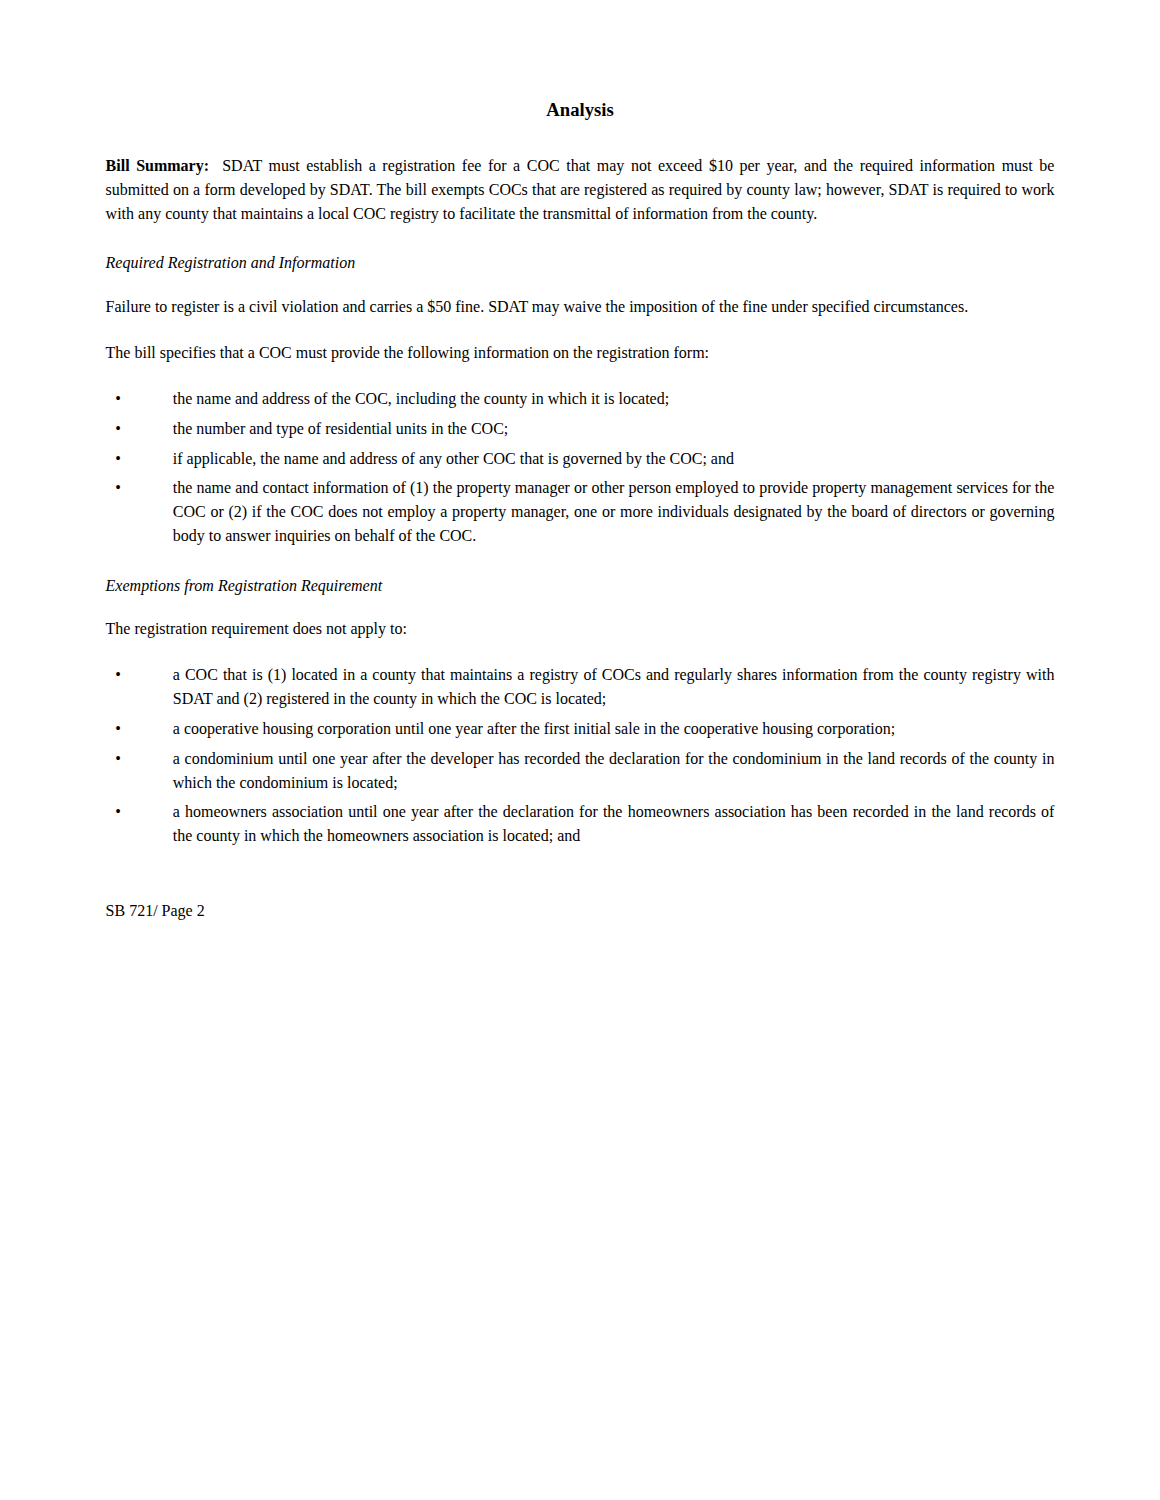Analysis
Bill Summary: SDAT must establish a registration fee for a COC that may not exceed $10 per year, and the required information must be submitted on a form developed by SDAT. The bill exempts COCs that are registered as required by county law; however, SDAT is required to work with any county that maintains a local COC registry to facilitate the transmittal of information from the county.
Required Registration and Information
Failure to register is a civil violation and carries a $50 fine. SDAT may waive the imposition of the fine under specified circumstances.
The bill specifies that a COC must provide the following information on the registration form:
the name and address of the COC, including the county in which it is located;
the number and type of residential units in the COC;
if applicable, the name and address of any other COC that is governed by the COC; and
the name and contact information of (1) the property manager or other person employed to provide property management services for the COC or (2) if the COC does not employ a property manager, one or more individuals designated by the board of directors or governing body to answer inquiries on behalf of the COC.
Exemptions from Registration Requirement
The registration requirement does not apply to:
a COC that is (1) located in a county that maintains a registry of COCs and regularly shares information from the county registry with SDAT and (2) registered in the county in which the COC is located;
a cooperative housing corporation until one year after the first initial sale in the cooperative housing corporation;
a condominium until one year after the developer has recorded the declaration for the condominium in the land records of the county in which the condominium is located;
a homeowners association until one year after the declaration for the homeowners association has been recorded in the land records of the county in which the homeowners association is located; and
SB 721/ Page 2